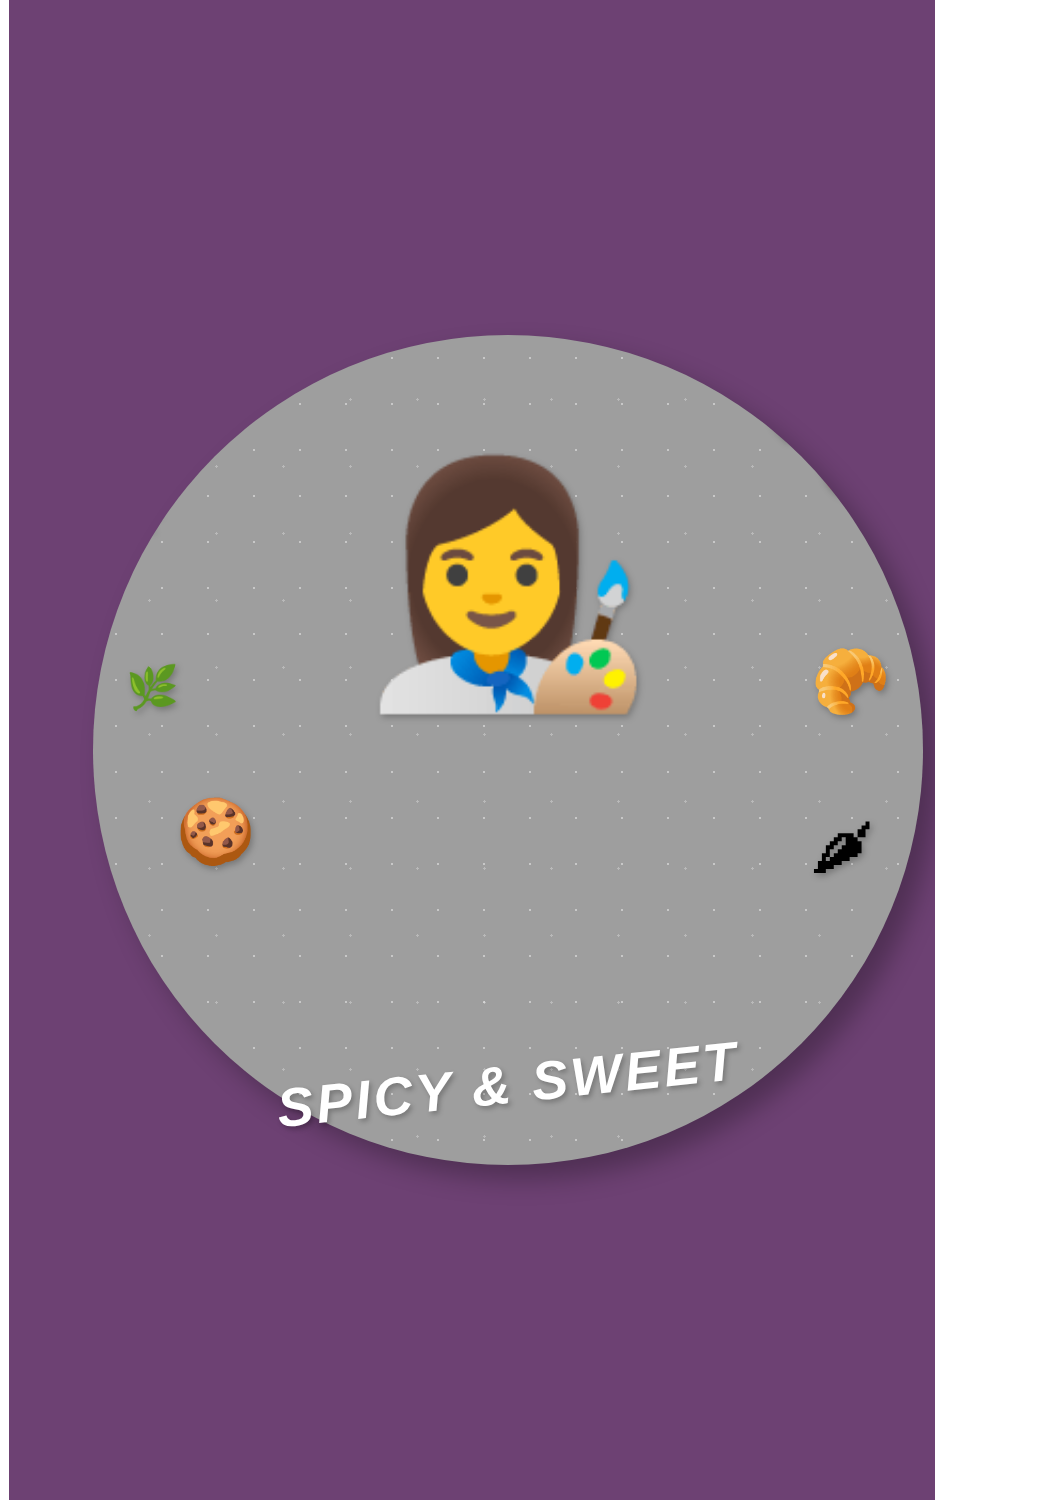✳ 🌿 🍪 🍾 🍓 🥐 🌶 👩‍🎨
SPICY & SWEET
Label text on the bottle reads: Balsamic.